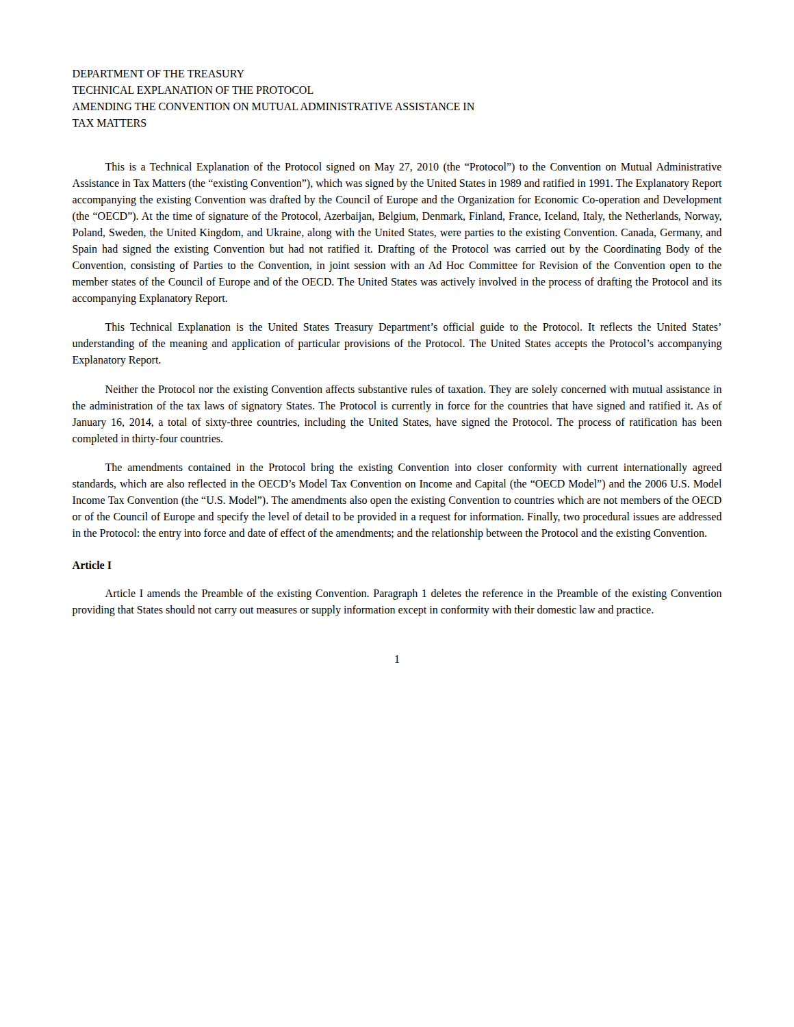Department of the Treasury
Technical Explanation of the Protocol
Amending the Convention on Mutual Administrative Assistance in
Tax Matters
This is a Technical Explanation of the Protocol signed on May 27, 2010 (the “Protocol”) to the Convention on Mutual Administrative Assistance in Tax Matters (the “existing Convention”), which was signed by the United States in 1989 and ratified in 1991. The Explanatory Report accompanying the existing Convention was drafted by the Council of Europe and the Organization for Economic Co-operation and Development (the “OECD”). At the time of signature of the Protocol, Azerbaijan, Belgium, Denmark, Finland, France, Iceland, Italy, the Netherlands, Norway, Poland, Sweden, the United Kingdom, and Ukraine, along with the United States, were parties to the existing Convention. Canada, Germany, and Spain had signed the existing Convention but had not ratified it. Drafting of the Protocol was carried out by the Coordinating Body of the Convention, consisting of Parties to the Convention, in joint session with an Ad Hoc Committee for Revision of the Convention open to the member states of the Council of Europe and of the OECD. The United States was actively involved in the process of drafting the Protocol and its accompanying Explanatory Report.
This Technical Explanation is the United States Treasury Department’s official guide to the Protocol. It reflects the United States’ understanding of the meaning and application of particular provisions of the Protocol. The United States accepts the Protocol’s accompanying Explanatory Report.
Neither the Protocol nor the existing Convention affects substantive rules of taxation. They are solely concerned with mutual assistance in the administration of the tax laws of signatory States. The Protocol is currently in force for the countries that have signed and ratified it. As of January 16, 2014, a total of sixty-three countries, including the United States, have signed the Protocol. The process of ratification has been completed in thirty-four countries.
The amendments contained in the Protocol bring the existing Convention into closer conformity with current internationally agreed standards, which are also reflected in the OECD’s Model Tax Convention on Income and Capital (the “OECD Model”) and the 2006 U.S. Model Income Tax Convention (the “U.S. Model”). The amendments also open the existing Convention to countries which are not members of the OECD or of the Council of Europe and specify the level of detail to be provided in a request for information. Finally, two procedural issues are addressed in the Protocol: the entry into force and date of effect of the amendments; and the relationship between the Protocol and the existing Convention.
Article I
Article I amends the Preamble of the existing Convention. Paragraph 1 deletes the reference in the Preamble of the existing Convention providing that States should not carry out measures or supply information except in conformity with their domestic law and practice.
1